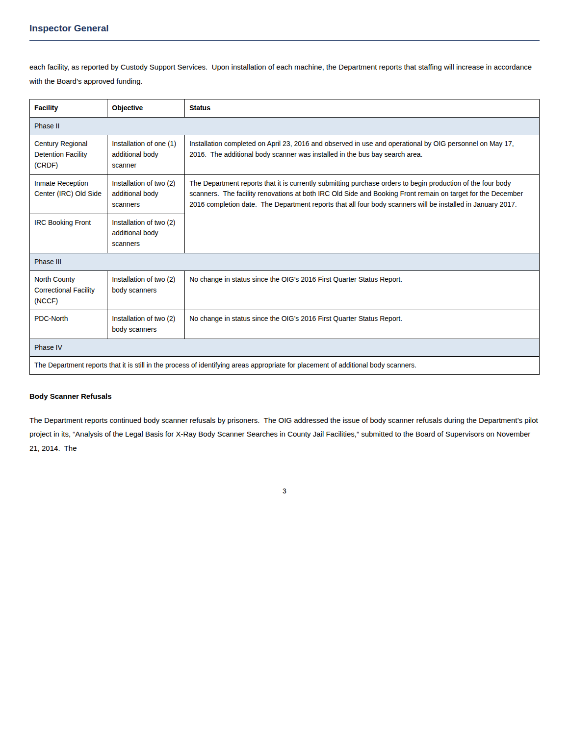Inspector General
each facility, as reported by Custody Support Services. Upon installation of each machine, the Department reports that staffing will increase in accordance with the Board’s approved funding.
| Facility | Objective | Status |
| --- | --- | --- |
| Phase II |
| Century Regional Detention Facility (CRDF) | Installation of one (1) additional body scanner | Installation completed on April 23, 2016 and observed in use and operational by OIG personnel on May 17, 2016. The additional body scanner was installed in the bus bay search area. |
| Inmate Reception Center (IRC) Old Side | Installation of two (2) additional body scanners | The Department reports that it is currently submitting purchase orders to begin production of the four body scanners. The facility renovations at both IRC Old Side and Booking Front remain on target for the December 2016 completion date. The Department reports that all four body scanners will be installed in January 2017. |
| IRC Booking Front | Installation of two (2) additional body scanners |
| Phase III |
| North County Correctional Facility (NCCF) | Installation of two (2) body scanners | No change in status since the OIG’s 2016 First Quarter Status Report. |
| PDC-North | Installation of two (2) body scanners | No change in status since the OIG’s 2016 First Quarter Status Report. |
| Phase IV |
| The Department reports that it is still in the process of identifying areas appropriate for placement of additional body scanners. |
Body Scanner Refusals
The Department reports continued body scanner refusals by prisoners. The OIG addressed the issue of body scanner refusals during the Department’s pilot project in its, “Analysis of the Legal Basis for X-Ray Body Scanner Searches in County Jail Facilities,” submitted to the Board of Supervisors on November 21, 2014. The
3